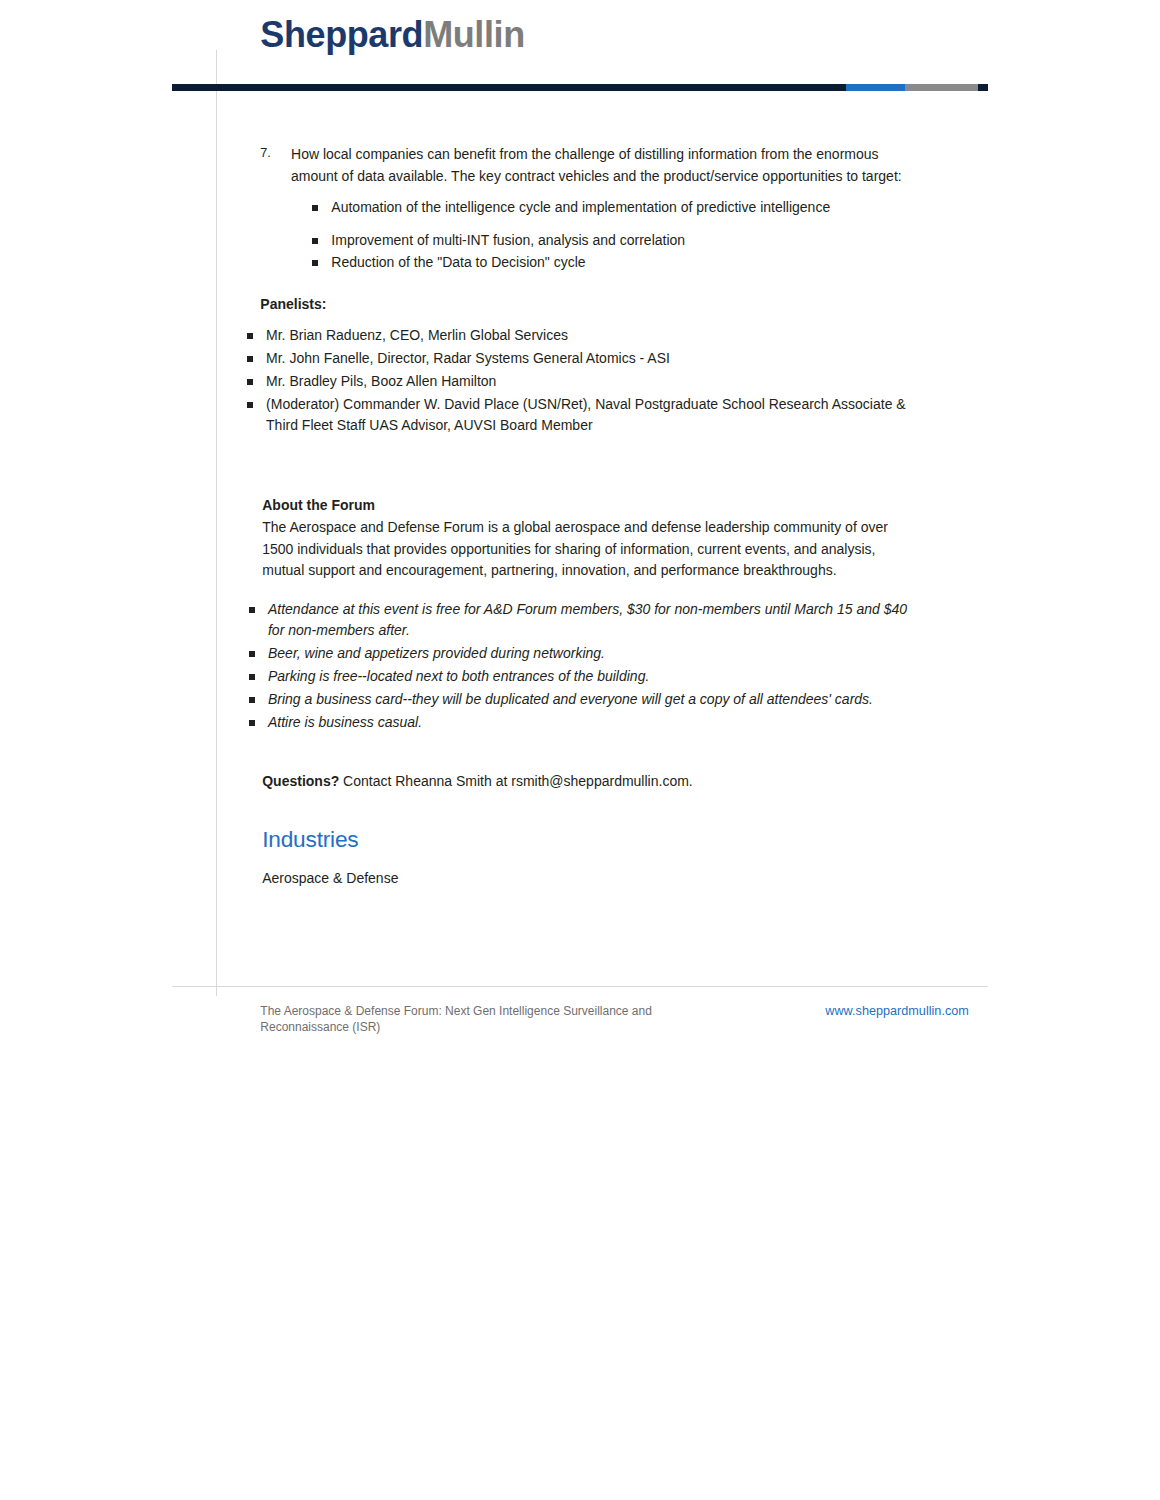Sheppard Mullin
How local companies can benefit from the challenge of distilling information from the enormous amount of data available. The key contract vehicles and the product/service opportunities to target:
Automation of the intelligence cycle and implementation of predictive intelligence
Improvement of multi-INT fusion, analysis and correlation
Reduction of the "Data to Decision" cycle
Panelists:
Mr. Brian Raduenz, CEO, Merlin Global Services
Mr. John Fanelle, Director, Radar Systems General Atomics - ASI
Mr. Bradley Pils, Booz Allen Hamilton
(Moderator) Commander W. David Place (USN/Ret), Naval Postgraduate School Research Associate & Third Fleet Staff UAS Advisor, AUVSI Board Member
About the Forum
The Aerospace and Defense Forum is a global aerospace and defense leadership community of over 1500 individuals that provides opportunities for sharing of information, current events, and analysis, mutual support and encouragement, partnering, innovation, and performance breakthroughs.
Attendance at this event is free for A&D Forum members, $30 for non-members until March 15 and $40 for non-members after.
Beer, wine and appetizers provided during networking.
Parking is free--located next to both entrances of the building.
Bring a business card--they will be duplicated and everyone will get a copy of all attendees' cards.
Attire is business casual.
Questions? Contact Rheanna Smith at rsmith@sheppardmullin.com.
Industries
Aerospace & Defense
The Aerospace & Defense Forum: Next Gen Intelligence Surveillance and Reconnaissance (ISR)
www.sheppardmullin.com